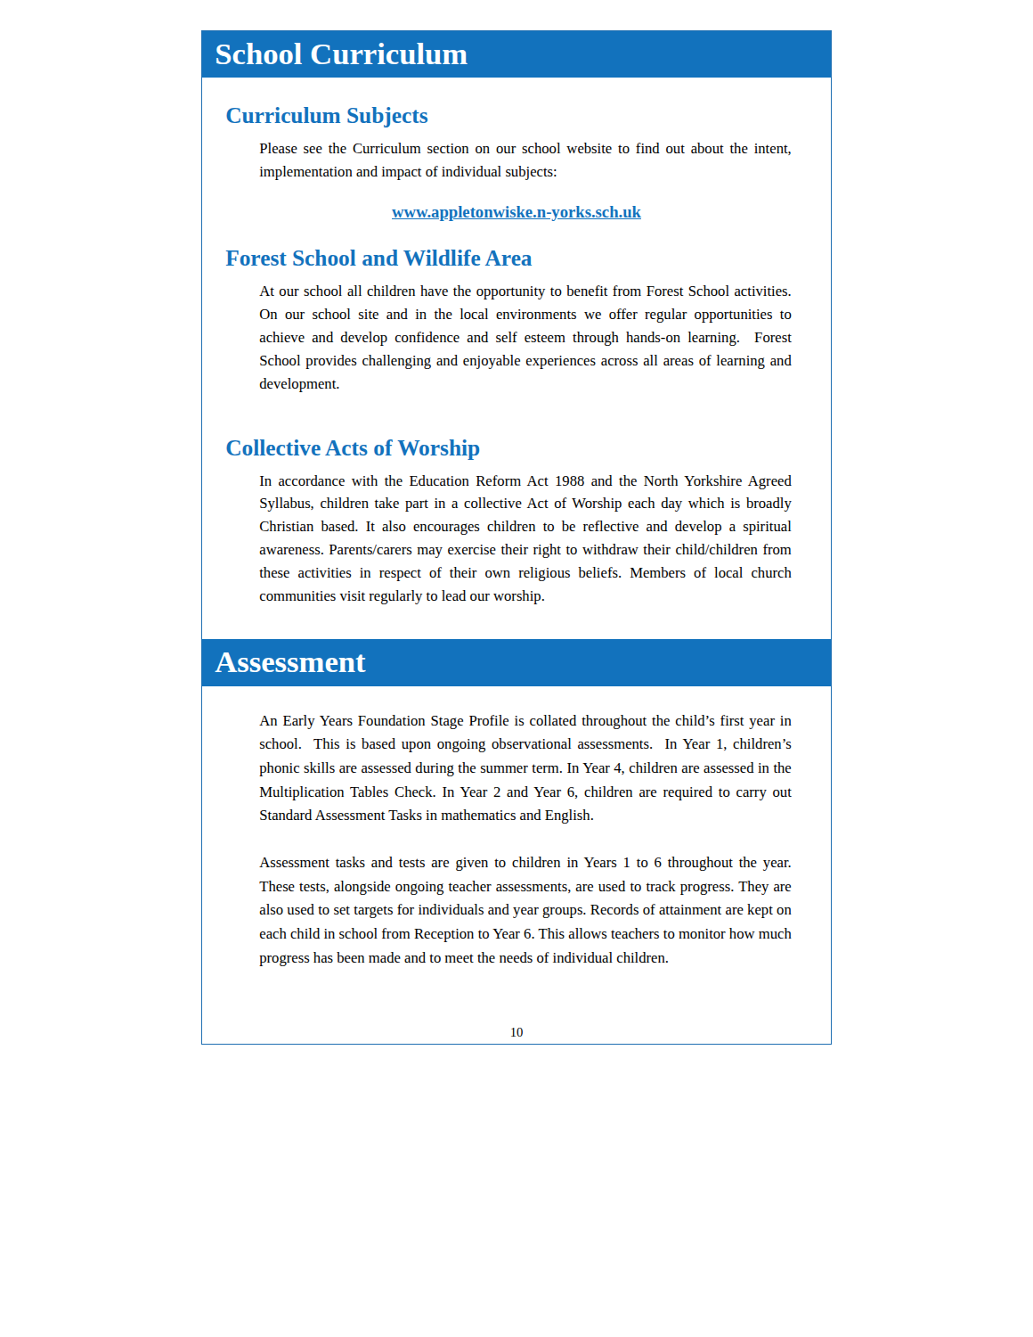School Curriculum
Curriculum Subjects
Please see the Curriculum section on our school website to find out about the intent, implementation and impact of individual subjects:
www.appletonwiske.n-yorks.sch.uk
Forest School and Wildlife Area
At our school all children have the opportunity to benefit from Forest School activities. On our school site and in the local environments we offer regular opportunities to achieve and develop confidence and self esteem through hands-on learning. Forest School provides challenging and enjoyable experiences across all areas of learning and development.
Collective Acts of Worship
In accordance with the Education Reform Act 1988 and the North Yorkshire Agreed Syllabus, children take part in a collective Act of Worship each day which is broadly Christian based. It also encourages children to be reflective and develop a spiritual awareness. Parents/carers may exercise their right to withdraw their child/children from these activities in respect of their own religious beliefs. Members of local church communities visit regularly to lead our worship.
Assessment
An Early Years Foundation Stage Profile is collated throughout the child’s first year in school. This is based upon ongoing observational assessments. In Year 1, children’s phonic skills are assessed during the summer term. In Year 4, children are assessed in the Multiplication Tables Check. In Year 2 and Year 6, children are required to carry out Standard Assessment Tasks in mathematics and English.
Assessment tasks and tests are given to children in Years 1 to 6 throughout the year. These tests, alongside ongoing teacher assessments, are used to track progress. They are also used to set targets for individuals and year groups. Records of attainment are kept on each child in school from Reception to Year 6. This allows teachers to monitor how much progress has been made and to meet the needs of individual children.
10